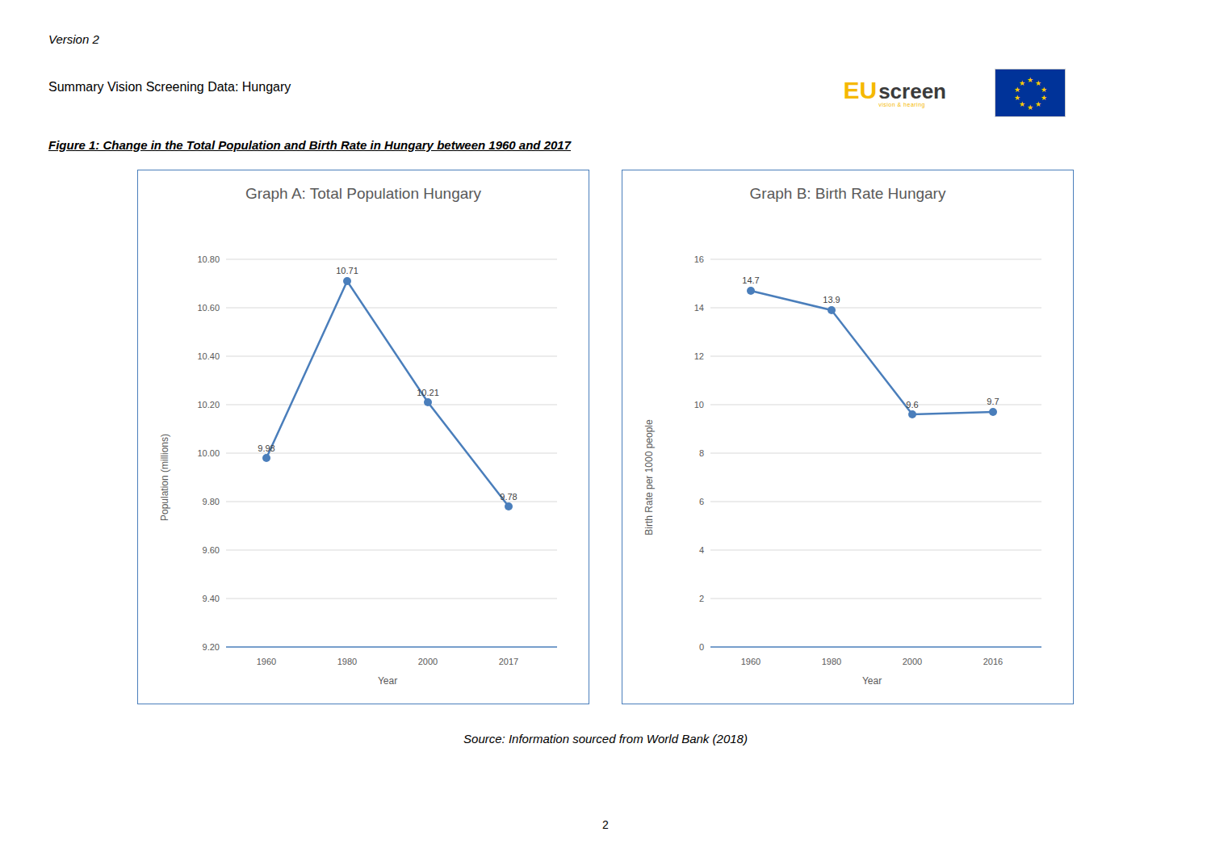Version 2
Summary Vision Screening Data: Hungary
EU screenvision & hearing
★ ★ ★ ★ ★ ★ ★ ★ ★ ★
Figure 1: Change in the Total Population and Birth Rate in Hungary between 1960 and 2017
Graph A: Total Population Hungary
Population (millions) 10.80 10.60 10.40 10.20 10.00 9.80 9.60 9.40 9.20 9.98 10.71 10.21 9.78 1960 1980 2000 2017 Year
Graph B: Birth Rate Hungary
Birth Rate per 1000 people 16 14 12 10 8 6 4 2 0 14.7 13.9 9.6 9.7 1960 1980 2000 2016 Year
Source: Information sourced from World Bank (2018)
2